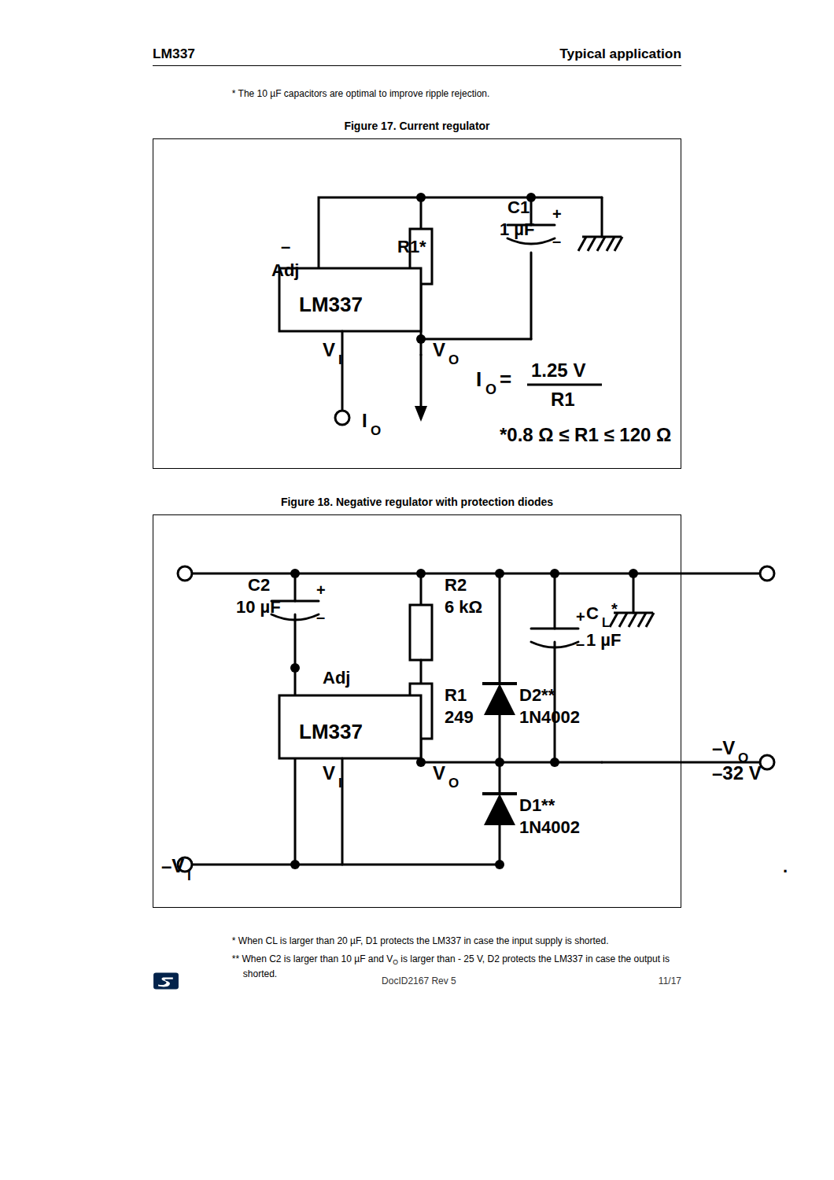LM337 Typical application
* The 10 µF capacitors are optimal to improve ripple rejection.
Figure 17. Current regulator
– Adj R1* C1 1 µF + – LM337 V O V I I O I O = 1.25 V R1 *0.8 Ω ≤ R1 ≤ 120 Ω
Figure 18. Negative regulator with protection diodes
C2 10 µF + – R2 6 kΩ R1 249 D2** 1N4002 D1** 1N4002 C L * 1 µF + – LM337 Adj V O V I –V O –32 V –V I .
* When CL is larger than 20 µF, D1 protects the LM337 in case the input supply is shorted.
** When C2 is larger than 10 µF and VO is larger than - 25 V, D2 protects the LM337 in case the output is shorted.
DocID2167 Rev 5 11/17